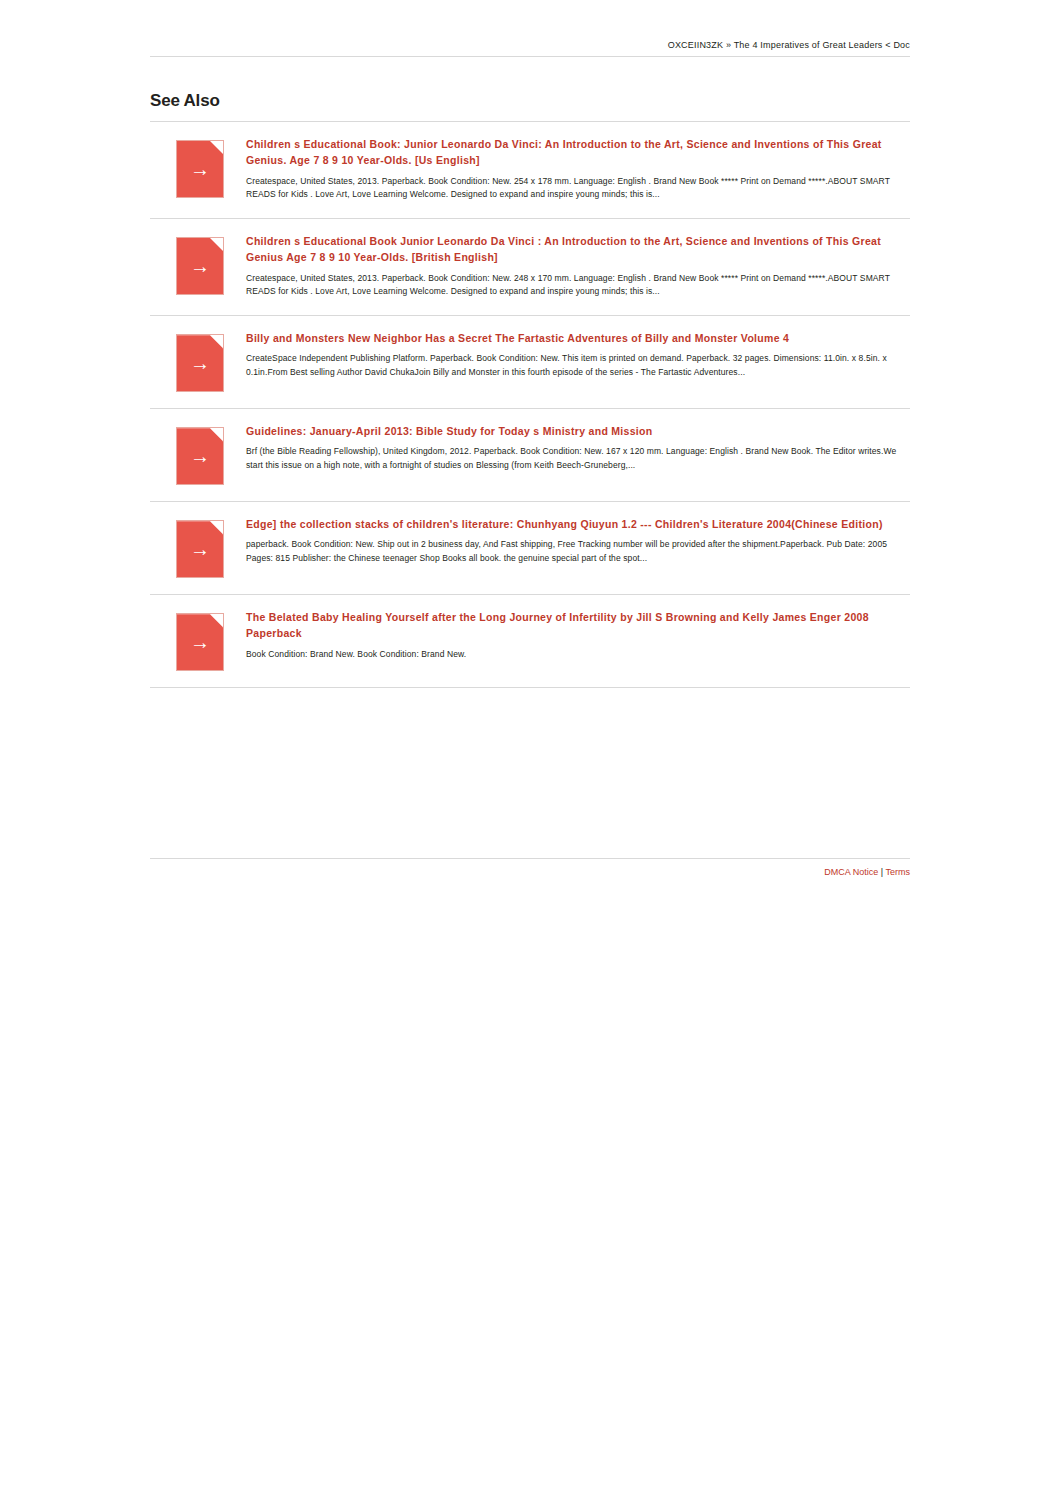OXCEIIN3ZK » The 4 Imperatives of Great Leaders < Doc
See Also
→
Children s Educational Book: Junior Leonardo Da Vinci: An Introduction to the Art, Science and Inventions of This Great Genius. Age 7 8 9 10 Year-Olds. [Us English]
Createspace, United States, 2013. Paperback. Book Condition: New. 254 x 178 mm. Language: English . Brand New Book ***** Print on Demand *****.ABOUT SMART READS for Kids . Love Art, Love Learning Welcome. Designed to expand and inspire young minds; this is...
→
Children s Educational Book Junior Leonardo Da Vinci : An Introduction to the Art, Science and Inventions of This Great Genius Age 7 8 9 10 Year-Olds. [British English]
Createspace, United States, 2013. Paperback. Book Condition: New. 248 x 170 mm. Language: English . Brand New Book ***** Print on Demand *****.ABOUT SMART READS for Kids . Love Art, Love Learning Welcome. Designed to expand and inspire young minds; this is...
→
Billy and Monsters New Neighbor Has a Secret The Fartastic Adventures of Billy and Monster Volume 4
CreateSpace Independent Publishing Platform. Paperback. Book Condition: New. This item is printed on demand. Paperback. 32 pages. Dimensions: 11.0in. x 8.5in. x 0.1in.From Best selling Author David ChukaJoin Billy and Monster in this fourth episode of the series - The Fartastic Adventures...
→
Guidelines: January-April 2013: Bible Study for Today s Ministry and Mission
Brf (the Bible Reading Fellowship), United Kingdom, 2012. Paperback. Book Condition: New. 167 x 120 mm. Language: English . Brand New Book. The Editor writes.We start this issue on a high note, with a fortnight of studies on Blessing (from Keith Beech-Gruneberg,...
→
Edge] the collection stacks of children's literature: Chunhyang Qiuyun 1.2 --- Children's Literature 2004(Chinese Edition)
paperback. Book Condition: New. Ship out in 2 business day, And Fast shipping, Free Tracking number will be provided after the shipment.Paperback. Pub Date: 2005 Pages: 815 Publisher: the Chinese teenager Shop Books all book. the genuine special part of the spot...
→
The Belated Baby Healing Yourself after the Long Journey of Infertility by Jill S Browning and Kelly James Enger 2008 Paperback
Book Condition: Brand New. Book Condition: Brand New.
DMCA Notice | Terms